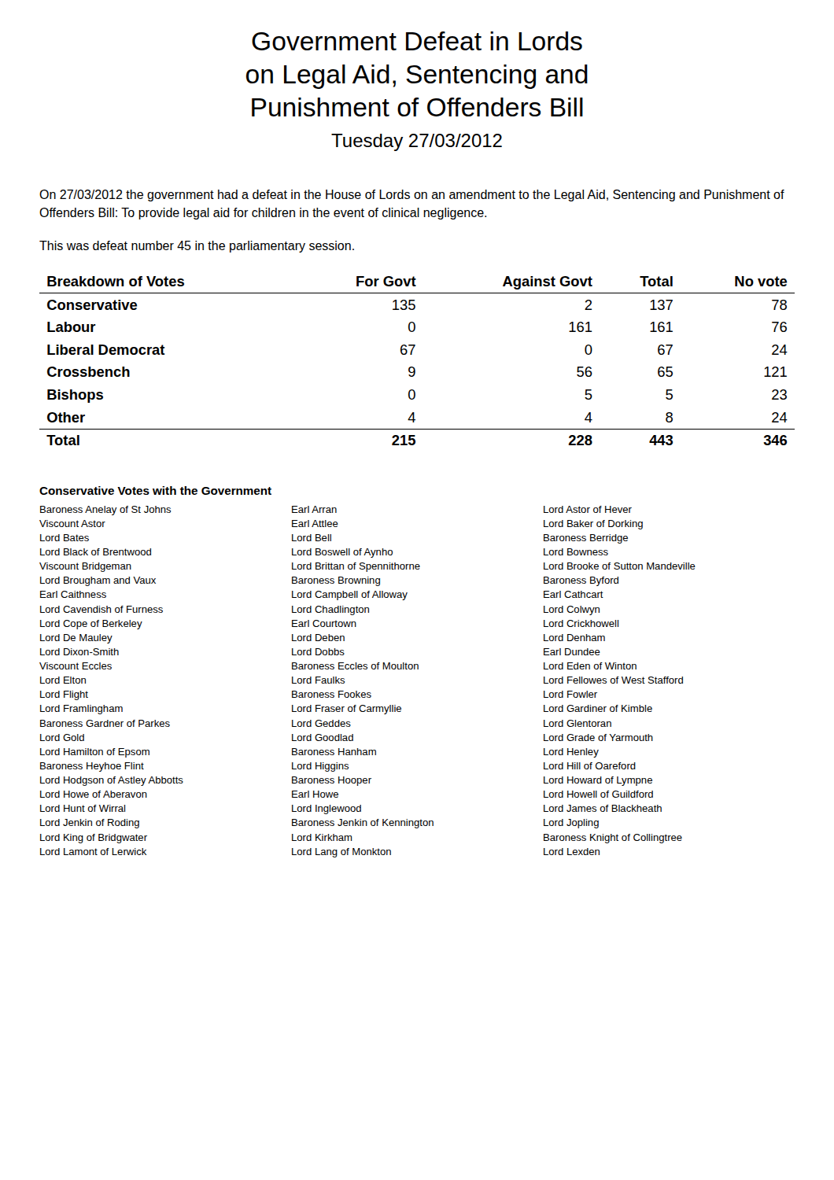Government Defeat in Lords
on Legal Aid, Sentencing and
Punishment of Offenders Bill
Tuesday 27/03/2012
On 27/03/2012 the government had a defeat in the House of Lords on an amendment to the Legal Aid, Sentencing and Punishment of Offenders Bill: To provide legal aid for children in the event of clinical negligence.
This was defeat number 45 in the parliamentary session.
| Breakdown of Votes | For Govt | Against Govt | Total | No vote |
| --- | --- | --- | --- | --- |
| Conservative | 135 | 2 | 137 | 78 |
| Labour | 0 | 161 | 161 | 76 |
| Liberal Democrat | 67 | 0 | 67 | 24 |
| Crossbench | 9 | 56 | 65 | 121 |
| Bishops | 0 | 5 | 5 | 23 |
| Other | 4 | 4 | 8 | 24 |
| Total | 215 | 228 | 443 | 346 |
Conservative Votes with the Government
| Baroness Anelay of St Johns | Earl Arran | Lord Astor of Hever |
| Viscount Astor | Earl Attlee | Lord Baker of Dorking |
| Lord Bates | Lord Bell | Baroness Berridge |
| Lord Black of Brentwood | Lord Boswell of Aynho | Lord Bowness |
| Viscount Bridgeman | Lord Brittan of Spennithorne | Lord Brooke of Sutton Mandeville |
| Lord Brougham and Vaux | Baroness Browning | Baroness Byford |
| Earl Caithness | Lord Campbell of Alloway | Earl Cathcart |
| Lord Cavendish of Furness | Lord Chadlington | Lord Colwyn |
| Lord Cope of Berkeley | Earl Courtown | Lord Crickhowell |
| Lord De Mauley | Lord Deben | Lord Denham |
| Lord Dixon-Smith | Lord Dobbs | Earl Dundee |
| Viscount Eccles | Baroness Eccles of Moulton | Lord Eden of Winton |
| Lord Elton | Lord Faulks | Lord Fellowes of West Stafford |
| Lord Flight | Baroness Fookes | Lord Fowler |
| Lord Framlingham | Lord Fraser of Carmyllie | Lord Gardiner of Kimble |
| Baroness Gardner of Parkes | Lord Geddes | Lord Glentoran |
| Lord Gold | Lord Goodlad | Lord Grade of Yarmouth |
| Lord Hamilton of Epsom | Baroness Hanham | Lord Henley |
| Baroness Heyhoe Flint | Lord Higgins | Lord Hill of Oareford |
| Lord Hodgson of Astley Abbotts | Baroness Hooper | Lord Howard of Lympne |
| Lord Howe of Aberavon | Earl Howe | Lord Howell of Guildford |
| Lord Hunt of Wirral | Lord Inglewood | Lord James of Blackheath |
| Lord Jenkin of Roding | Baroness Jenkin of Kennington | Lord Jopling |
| Lord King of Bridgwater | Lord Kirkham | Baroness Knight of Collingtree |
| Lord Lamont of Lerwick | Lord Lang of Monkton | Lord Lexden |